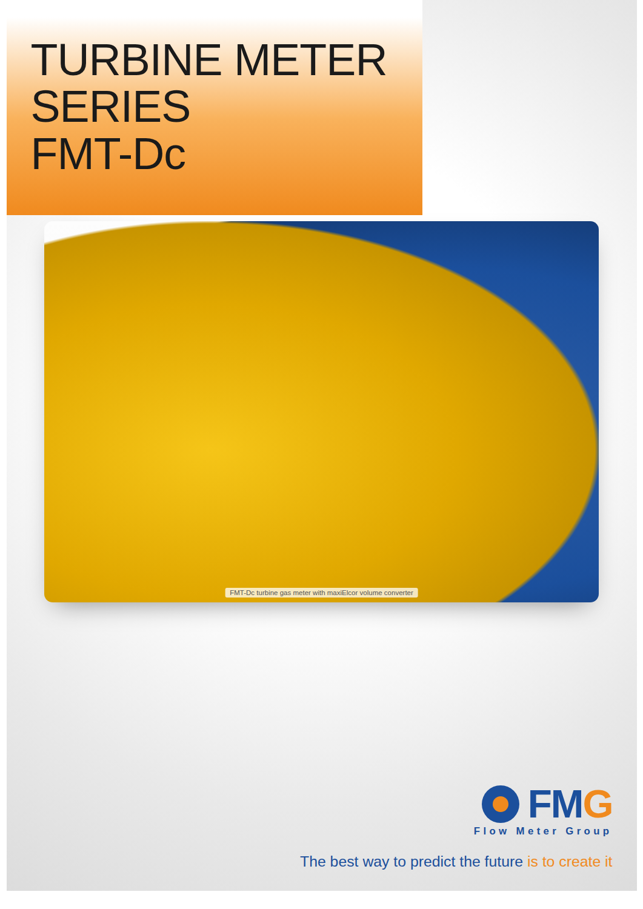Turbine Meter SeriesFMT-Dc
FMG
Flow Meter Group
The best way to predict the future is to create it